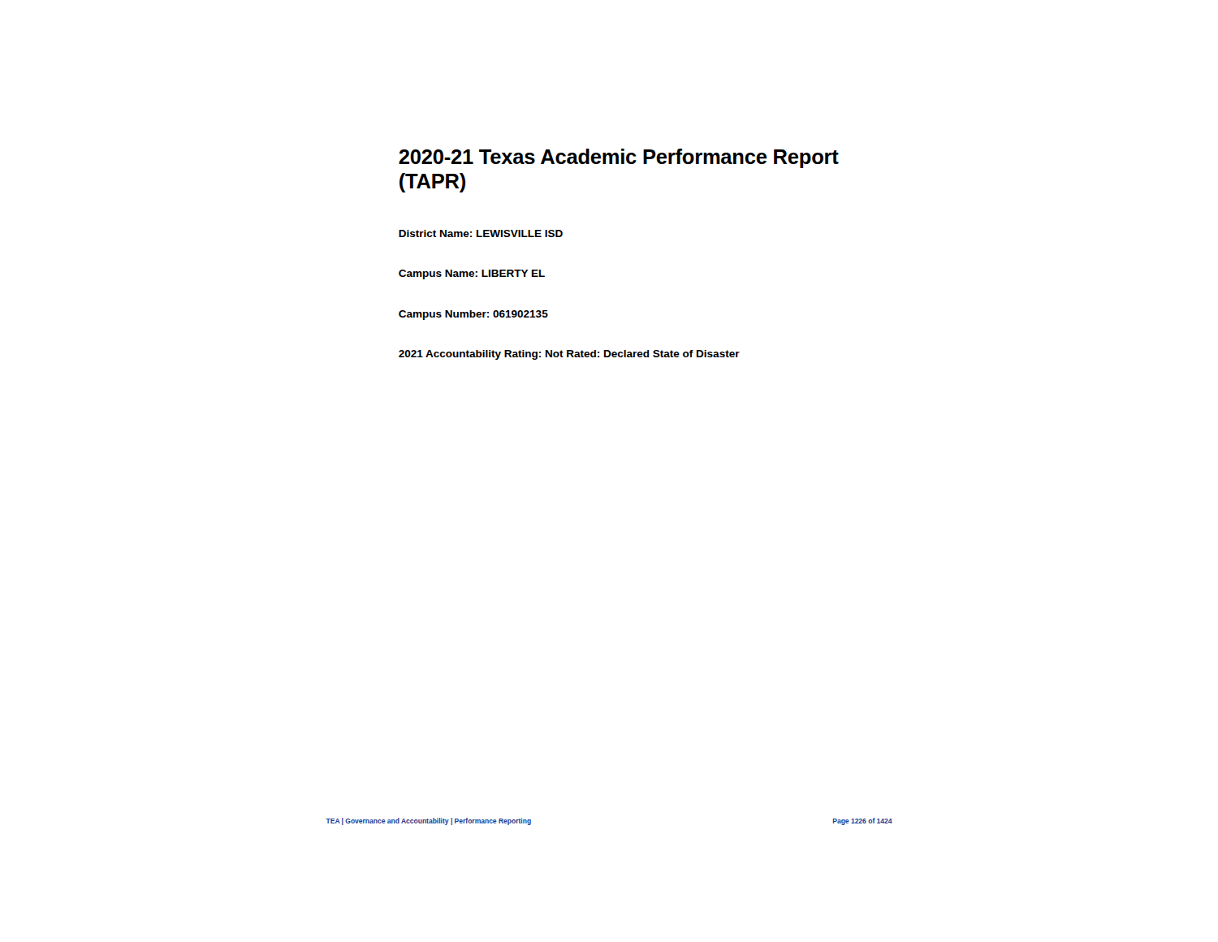2020-21 Texas Academic Performance Report (TAPR)
District Name: LEWISVILLE ISD
Campus Name: LIBERTY EL
Campus Number: 061902135
2021 Accountability Rating: Not Rated: Declared State of Disaster
TEA | Governance and Accountability | Performance Reporting Page 1226 of 1424